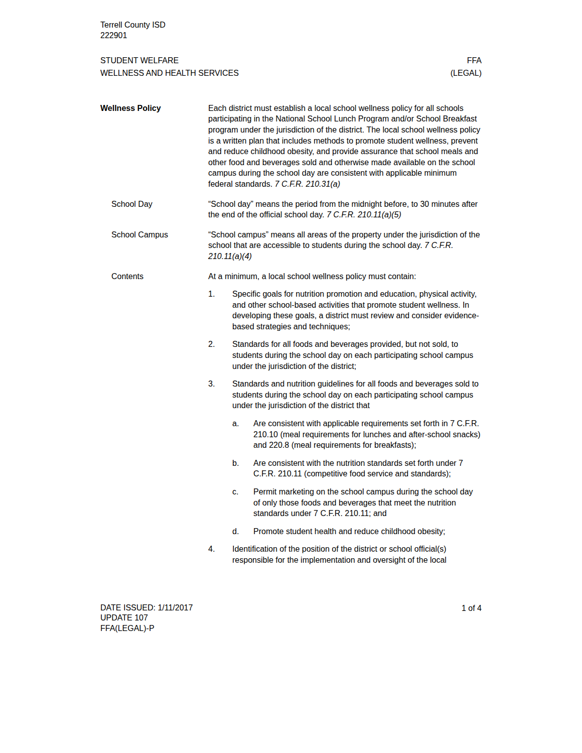Terrell County ISD
222901
STUDENT WELFARE
FFA
WELLNESS AND HEALTH SERVICES
(LEGAL)
Wellness Policy
Each district must establish a local school wellness policy for all schools participating in the National School Lunch Program and/or School Breakfast program under the jurisdiction of the district. The local school wellness policy is a written plan that includes methods to promote student wellness, prevent and reduce childhood obesity, and provide assurance that school meals and other food and beverages sold and otherwise made available on the school campus during the school day are consistent with applicable minimum federal standards. 7 C.F.R. 210.31(a)
School Day
“School day” means the period from the midnight before, to 30 minutes after the end of the official school day. 7 C.F.R. 210.11(a)(5)
School Campus
“School campus” means all areas of the property under the jurisdiction of the school that are accessible to students during the school day. 7 C.F.R. 210.11(a)(4)
Contents
At a minimum, a local school wellness policy must contain:
1. Specific goals for nutrition promotion and education, physical activity, and other school-based activities that promote student wellness. In developing these goals, a district must review and consider evidence-based strategies and techniques;
2. Standards for all foods and beverages provided, but not sold, to students during the school day on each participating school campus under the jurisdiction of the district;
3. Standards and nutrition guidelines for all foods and beverages sold to students during the school day on each participating school campus under the jurisdiction of the district that
a. Are consistent with applicable requirements set forth in 7 C.F.R. 210.10 (meal requirements for lunches and after-school snacks) and 220.8 (meal requirements for breakfasts);
b. Are consistent with the nutrition standards set forth under 7 C.F.R. 210.11 (competitive food service and standards);
c. Permit marketing on the school campus during the school day of only those foods and beverages that meet the nutrition standards under 7 C.F.R. 210.11; and
d. Promote student health and reduce childhood obesity;
4. Identification of the position of the district or school official(s) responsible for the implementation and oversight of the local
DATE ISSUED: 1/11/2017
UPDATE 107
FFA(LEGAL)-P
1 of 4